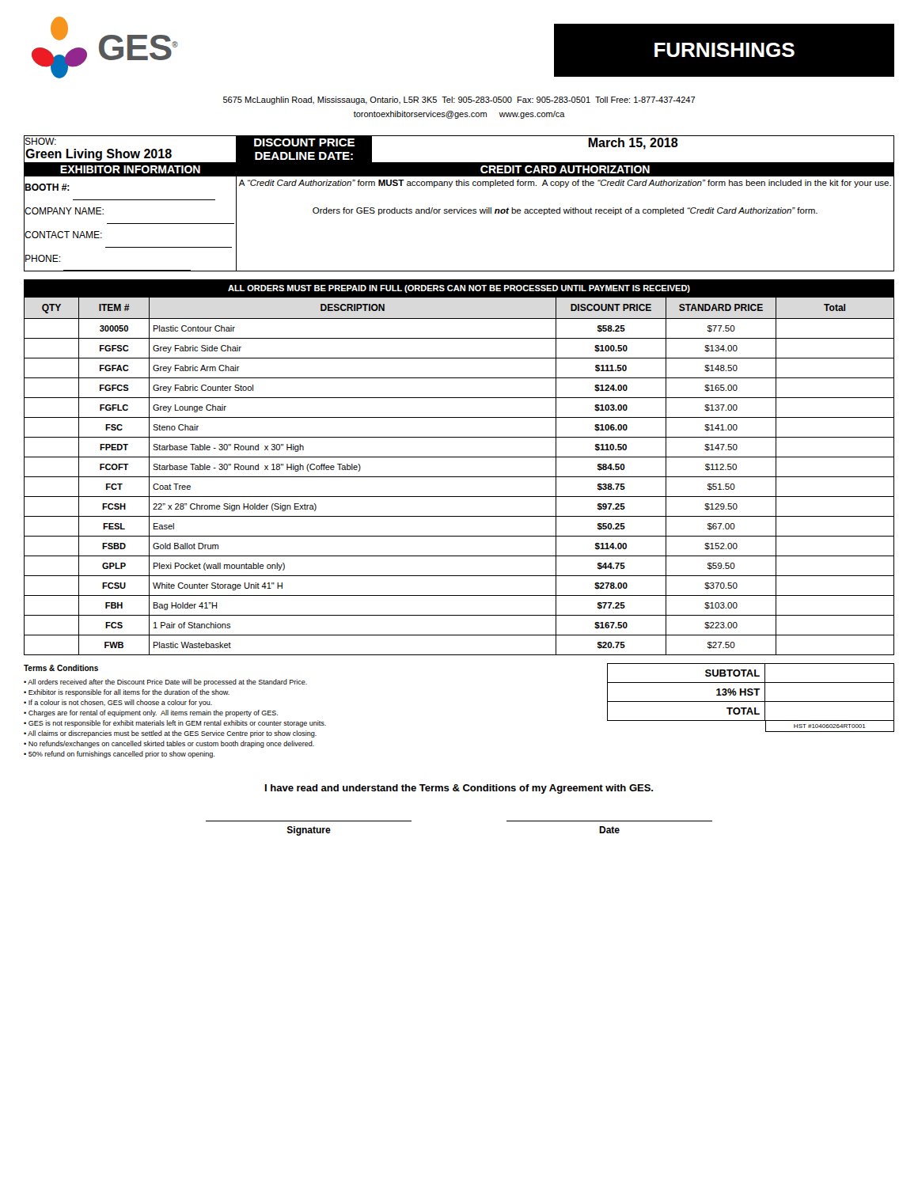GES®
FURNISHINGS
5675 McLaughlin Road, Mississauga, Ontario, L5R 3K5 Tel: 905-283-0500 Fax: 905-283-0501 Toll Free: 1-877-437-4247
torontoexhibitorservices@ges.com www.ges.com/ca
| SHOW: Green Living Show 2018 | DISCOUNT PRICE DEADLINE DATE: | March 15, 2018 |
| EXHIBITOR INFORMATION | CREDIT CARD AUTHORIZATION |
| BOOTH #: COMPANY NAME: CONTACT NAME: PHONE: | A “Credit Card Authorization” form MUST accompany this completed form. A copy of the “Credit Card Authorization” form has been included in the kit for your use. Orders for GES products and/or services will not be accepted without receipt of a completed “Credit Card Authorization” form. |
ALL ORDERS MUST BE PREPAID IN FULL (ORDERS CAN NOT BE PROCESSED UNTIL PAYMENT IS RECEIVED)
| QTY | ITEM # | DESCRIPTION | DISCOUNT PRICE | STANDARD PRICE | Total |
| --- | --- | --- | --- | --- | --- |
| | 300050 | Plastic Contour Chair | $58.25 | $77.50 | |
| | FGFSC | Grey Fabric Side Chair | $100.50 | $134.00 | |
| | FGFAC | Grey Fabric Arm Chair | $111.50 | $148.50 | |
| | FGFCS | Grey Fabric Counter Stool | $124.00 | $165.00 | |
| | FGFLC | Grey Lounge Chair | $103.00 | $137.00 | |
| | FSC | Steno Chair | $106.00 | $141.00 | |
| | FPEDT | Starbase Table - 30" Round x 30" High | $110.50 | $147.50 | |
| | FCOFT | Starbase Table - 30" Round x 18" High (Coffee Table) | $84.50 | $112.50 | |
| | FCT | Coat Tree | $38.75 | $51.50 | |
| | FCSH | 22” x 28” Chrome Sign Holder (Sign Extra) | $97.25 | $129.50 | |
| | FESL | Easel | $50.25 | $67.00 | |
| | FSBD | Gold Ballot Drum | $114.00 | $152.00 | |
| | GPLP | Plexi Pocket (wall mountable only) | $44.75 | $59.50 | |
| | FCSU | White Counter Storage Unit 41" H | $278.00 | $370.50 | |
| | FBH | Bag Holder 41”H | $77.25 | $103.00 | |
| | FCS | 1 Pair of Stanchions | $167.50 | $223.00 | |
| | FWB | Plastic Wastebasket | $20.75 | $27.50 | |
Terms & Conditions
All orders received after the Discount Price Date will be processed at the Standard Price.
Exhibitor is responsible for all items for the duration of the show.
If a colour is not chosen, GES will choose a colour for you.
Charges are for rental of equipment only. All items remain the property of GES.
GES is not responsible for exhibit materials left in GEM rental exhibits or counter storage units.
All claims or discrepancies must be settled at the GES Service Centre prior to show closing.
No refunds/exchanges on cancelled skirted tables or custom booth draping once delivered.
50% refund on furnishings cancelled prior to show opening.
| SUBTOTAL | |
| 13% HST | |
| TOTAL | |
HST #104060264RT0001
I have read and understand the Terms & Conditions of my Agreement with GES.
Signature
Date